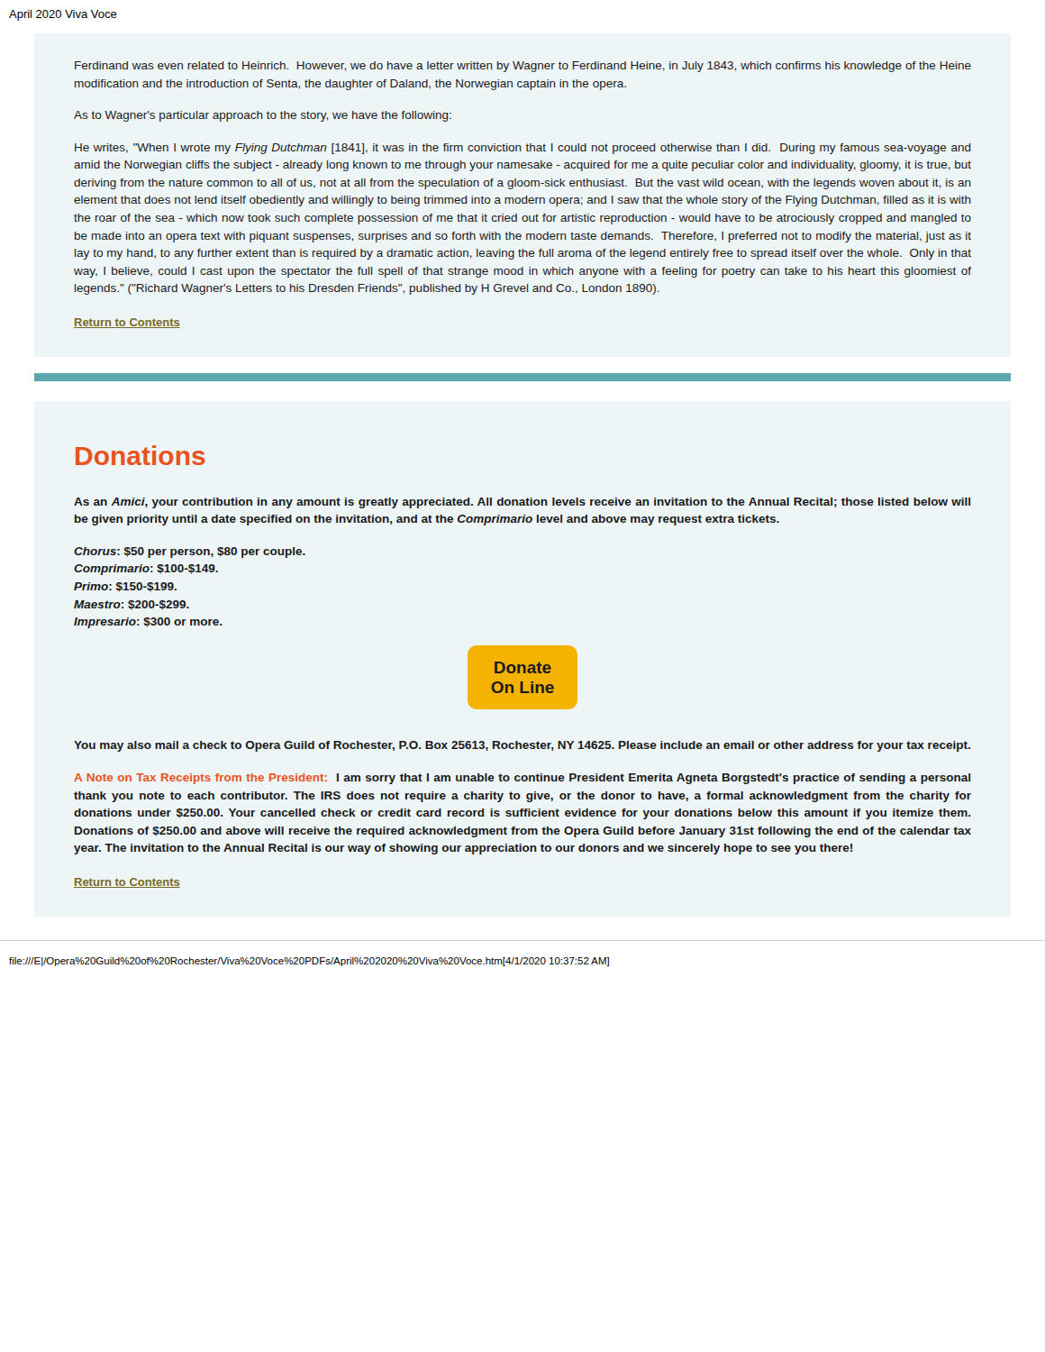April 2020 Viva Voce
Ferdinand was even related to Heinrich. However, we do have a letter written by Wagner to Ferdinand Heine, in July 1843, which confirms his knowledge of the Heine modification and the introduction of Senta, the daughter of Daland, the Norwegian captain in the opera.
As to Wagner's particular approach to the story, we have the following:
He writes, "When I wrote my Flying Dutchman [1841], it was in the firm conviction that I could not proceed otherwise than I did. During my famous sea-voyage and amid the Norwegian cliffs the subject - already long known to me through your namesake - acquired for me a quite peculiar color and individuality, gloomy, it is true, but deriving from the nature common to all of us, not at all from the speculation of a gloom-sick enthusiast. But the vast wild ocean, with the legends woven about it, is an element that does not lend itself obediently and willingly to being trimmed into a modern opera; and I saw that the whole story of the Flying Dutchman, filled as it is with the roar of the sea - which now took such complete possession of me that it cried out for artistic reproduction - would have to be atrociously cropped and mangled to be made into an opera text with piquant suspenses, surprises and so forth with the modern taste demands. Therefore, I preferred not to modify the material, just as it lay to my hand, to any further extent than is required by a dramatic action, leaving the full aroma of the legend entirely free to spread itself over the whole. Only in that way, I believe, could I cast upon the spectator the full spell of that strange mood in which anyone with a feeling for poetry can take to his heart this gloomiest of legends." ("Richard Wagner's Letters to his Dresden Friends", published by H Grevel and Co., London 1890).
Return to Contents
Donations
As an Amici, your contribution in any amount is greatly appreciated. All donation levels receive an invitation to the Annual Recital; those listed below will be given priority until a date specified on the invitation, and at the Comprimario level and above may request extra tickets.
Chorus: $50 per person, $80 per couple.
Comprimario: $100-$149.
Primo: $150-$199.
Maestro: $200-$299.
Impresario: $300 or more.
Donate
On Line
You may also mail a check to Opera Guild of Rochester, P.O. Box 25613, Rochester, NY 14625. Please include an email or other address for your tax receipt.
A Note on Tax Receipts from the President: I am sorry that I am unable to continue President Emerita Agneta Borgstedt's practice of sending a personal thank you note to each contributor. The IRS does not require a charity to give, or the donor to have, a formal acknowledgment from the charity for donations under $250.00. Your cancelled check or credit card record is sufficient evidence for your donations below this amount if you itemize them. Donations of $250.00 and above will receive the required acknowledgment from the Opera Guild before January 31st following the end of the calendar tax year. The invitation to the Annual Recital is our way of showing our appreciation to our donors and we sincerely hope to see you there!
Return to Contents
file:///E|/Opera%20Guild%20of%20Rochester/Viva%20Voce%20PDFs/April%202020%20Viva%20Voce.htm[4/1/2020 10:37:52 AM]